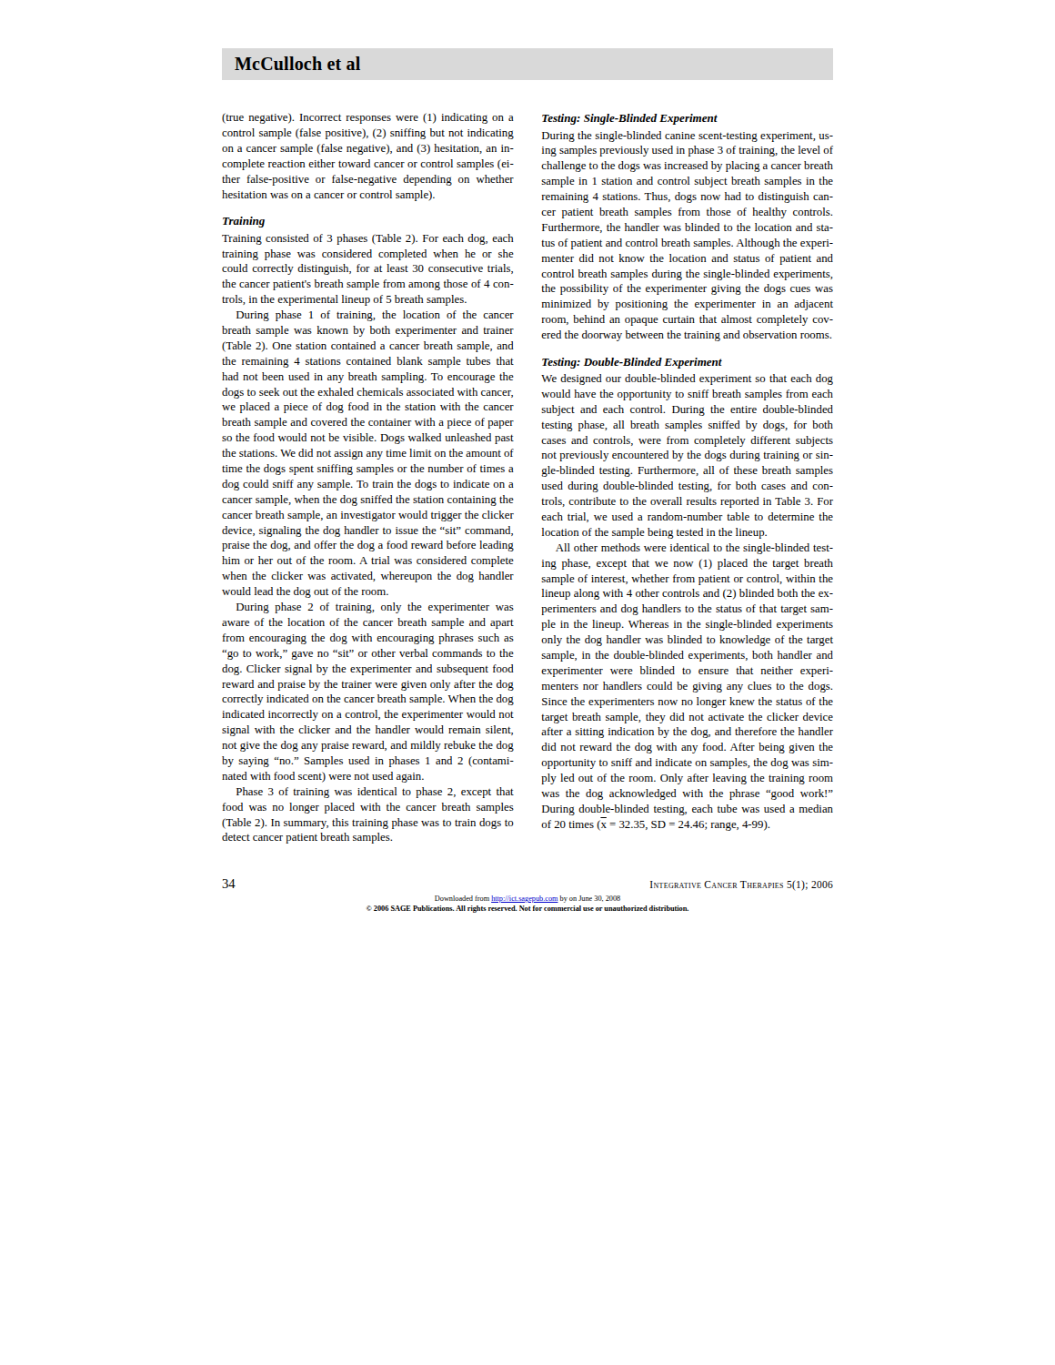McCulloch et al
(true negative). Incorrect responses were (1) indicating on a control sample (false positive), (2) sniffing but not indicating on a cancer sample (false negative), and (3) hesitation, an incomplete reaction either toward cancer or control samples (either false-positive or false-negative depending on whether hesitation was on a cancer or control sample).
Training
Training consisted of 3 phases (Table 2). For each dog, each training phase was considered completed when he or she could correctly distinguish, for at least 30 consecutive trials, the cancer patient's breath sample from among those of 4 controls, in the experimental lineup of 5 breath samples.
During phase 1 of training, the location of the cancer breath sample was known by both experimenter and trainer (Table 2). One station contained a cancer breath sample, and the remaining 4 stations contained blank sample tubes that had not been used in any breath sampling. To encourage the dogs to seek out the exhaled chemicals associated with cancer, we placed a piece of dog food in the station with the cancer breath sample and covered the container with a piece of paper so the food would not be visible. Dogs walked unleashed past the stations. We did not assign any time limit on the amount of time the dogs spent sniffing samples or the number of times a dog could sniff any sample. To train the dogs to indicate on a cancer sample, when the dog sniffed the station containing the cancer breath sample, an investigator would trigger the clicker device, signaling the dog handler to issue the “sit” command, praise the dog, and offer the dog a food reward before leading him or her out of the room. A trial was considered complete when the clicker was activated, whereupon the dog handler would lead the dog out of the room.
During phase 2 of training, only the experimenter was aware of the location of the cancer breath sample and apart from encouraging the dog with encouraging phrases such as “go to work,” gave no “sit” or other verbal commands to the dog. Clicker signal by the experimenter and subsequent food reward and praise by the trainer were given only after the dog correctly indicated on the cancer breath sample. When the dog indicated incorrectly on a control, the experimenter would not signal with the clicker and the handler would remain silent, not give the dog any praise reward, and mildly rebuke the dog by saying “no.” Samples used in phases 1 and 2 (contaminated with food scent) were not used again.
Phase 3 of training was identical to phase 2, except that food was no longer placed with the cancer breath samples (Table 2). In summary, this training phase was to train dogs to detect cancer patient breath samples.
Testing: Single-Blinded Experiment
During the single-blinded canine scent-testing experiment, using samples previously used in phase 3 of training, the level of challenge to the dogs was increased by placing a cancer breath sample in 1 station and control subject breath samples in the remaining 4 stations. Thus, dogs now had to distinguish cancer patient breath samples from those of healthy controls. Furthermore, the handler was blinded to the location and status of patient and control breath samples. Although the experimenter did not know the location and status of patient and control breath samples during the single-blinded experiments, the possibility of the experimenter giving the dogs cues was minimized by positioning the experimenter in an adjacent room, behind an opaque curtain that almost completely covered the doorway between the training and observation rooms.
Testing: Double-Blinded Experiment
We designed our double-blinded experiment so that each dog would have the opportunity to sniff breath samples from each subject and each control. During the entire double-blinded testing phase, all breath samples sniffed by dogs, for both cases and controls, were from completely different subjects not previously encountered by the dogs during training or single-blinded testing. Furthermore, all of these breath samples used during double-blinded testing, for both cases and controls, contribute to the overall results reported in Table 3. For each trial, we used a random-number table to determine the location of the sample being tested in the lineup.
All other methods were identical to the single-blinded testing phase, except that we now (1) placed the target breath sample of interest, whether from patient or control, within the lineup along with 4 other controls and (2) blinded both the experimenters and dog handlers to the status of that target sample in the lineup. Whereas in the single-blinded experiments only the dog handler was blinded to knowledge of the target sample, in the double-blinded experiments, both handler and experimenter were blinded to ensure that neither experimenters nor handlers could be giving any clues to the dogs. Since the experimenters now no longer knew the status of the target breath sample, they did not activate the clicker device after a sitting indication by the dog, and therefore the handler did not reward the dog with any food. After being given the opportunity to sniff and indicate on samples, the dog was simply led out of the room. Only after leaving the training room was the dog acknowledged with the phrase “good work!” During double-blinded testing, each tube was used a median of 20 times (x = 32.35, SD = 24.46; range, 4-99).
34
Integrative Cancer Therapies 5(1); 2006
Downloaded from http://ict.sagepub.com by on June 30, 2008
© 2006 SAGE Publications. All rights reserved. Not for commercial use or unauthorized distribution.